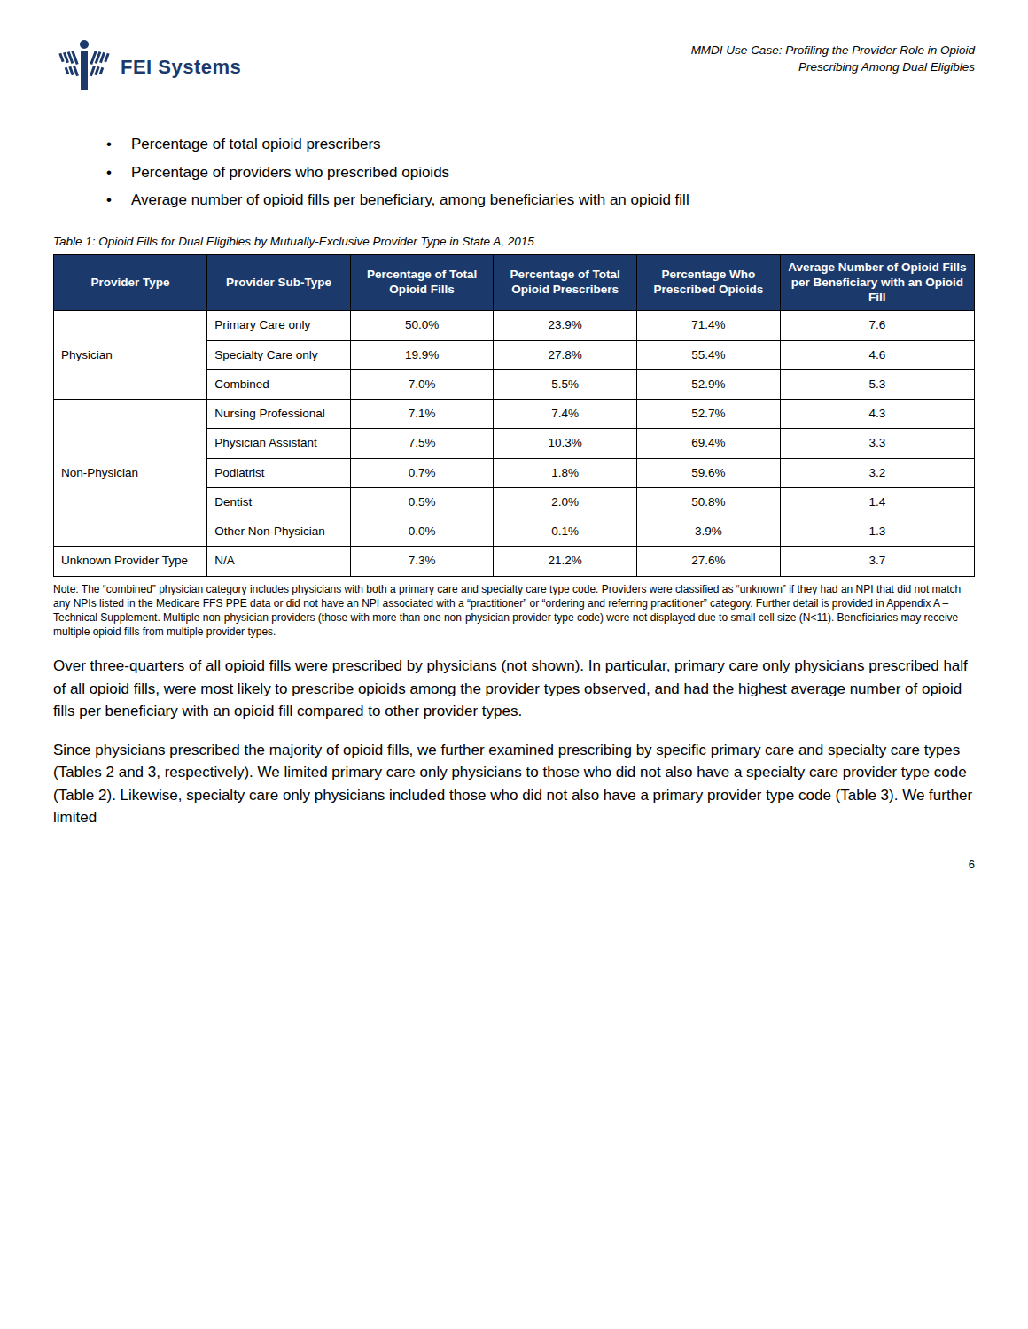FEI Systems
MMDI Use Case: Profiling the Provider Role in Opioid
Prescribing Among Dual Eligibles
Percentage of total opioid prescribers
Percentage of providers who prescribed opioids
Average number of opioid fills per beneficiary, among beneficiaries with an opioid fill
Table 1: Opioid Fills for Dual Eligibles by Mutually-Exclusive Provider Type in State A, 2015
| Provider Type | Provider Sub-Type | Percentage of Total Opioid Fills | Percentage of Total Opioid Prescribers | Percentage Who Prescribed Opioids | Average Number of Opioid Fills per Beneficiary with an Opioid Fill |
| --- | --- | --- | --- | --- | --- |
| Physician | Primary Care only | 50.0% | 23.9% | 71.4% | 7.6 |
| Specialty Care only | 19.9% | 27.8% | 55.4% | 4.6 |
| Combined | 7.0% | 5.5% | 52.9% | 5.3 |
| Non-Physician | Nursing Professional | 7.1% | 7.4% | 52.7% | 4.3 |
| Physician Assistant | 7.5% | 10.3% | 69.4% | 3.3 |
| Podiatrist | 0.7% | 1.8% | 59.6% | 3.2 |
| Dentist | 0.5% | 2.0% | 50.8% | 1.4 |
| Other Non-Physician | 0.0% | 0.1% | 3.9% | 1.3 |
| Unknown Provider Type | N/A | 7.3% | 21.2% | 27.6% | 3.7 |
Note: The “combined” physician category includes physicians with both a primary care and specialty care type code. Providers were classified as “unknown” if they had an NPI that did not match any NPIs listed in the Medicare FFS PPE data or did not have an NPI associated with a “practitioner” or “ordering and referring practitioner” category. Further detail is provided in Appendix A – Technical Supplement. Multiple non-physician providers (those with more than one non-physician provider type code) were not displayed due to small cell size (N<11). Beneficiaries may receive multiple opioid fills from multiple provider types.
Over three-quarters of all opioid fills were prescribed by physicians (not shown). In particular, primary care only physicians prescribed half of all opioid fills, were most likely to prescribe opioids among the provider types observed, and had the highest average number of opioid fills per beneficiary with an opioid fill compared to other provider types.
Since physicians prescribed the majority of opioid fills, we further examined prescribing by specific primary care and specialty care types (Tables 2 and 3, respectively). We limited primary care only physicians to those who did not also have a specialty care provider type code (Table 2). Likewise, specialty care only physicians included those who did not also have a primary provider type code (Table 3). We further limited
6